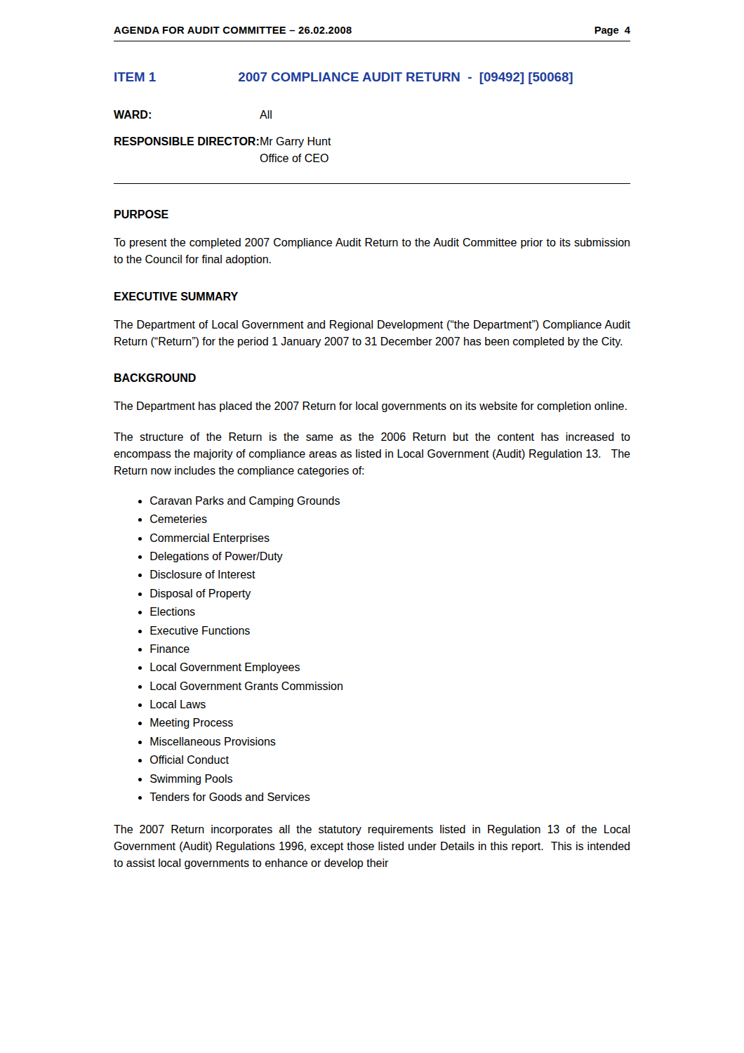AGENDA FOR AUDIT COMMITTEE – 26.02.2008 Page 4
ITEM 1 2007 COMPLIANCE AUDIT RETURN - [09492] [50068]
| Ward: | All |
| Responsible Director: | Mr Garry Hunt Office of CEO |
Purpose
To present the completed 2007 Compliance Audit Return to the Audit Committee prior to its submission to the Council for final adoption.
Executive Summary
The Department of Local Government and Regional Development (“the Department”) Compliance Audit Return (“Return”) for the period 1 January 2007 to 31 December 2007 has been completed by the City.
Background
The Department has placed the 2007 Return for local governments on its website for completion online.
The structure of the Return is the same as the 2006 Return but the content has increased to encompass the majority of compliance areas as listed in Local Government (Audit) Regulation 13. The Return now includes the compliance categories of:
Caravan Parks and Camping Grounds
Cemeteries
Commercial Enterprises
Delegations of Power/Duty
Disclosure of Interest
Disposal of Property
Elections
Executive Functions
Finance
Local Government Employees
Local Government Grants Commission
Local Laws
Meeting Process
Miscellaneous Provisions
Official Conduct
Swimming Pools
Tenders for Goods and Services
The 2007 Return incorporates all the statutory requirements listed in Regulation 13 of the Local Government (Audit) Regulations 1996, except those listed under Details in this report. This is intended to assist local governments to enhance or develop their